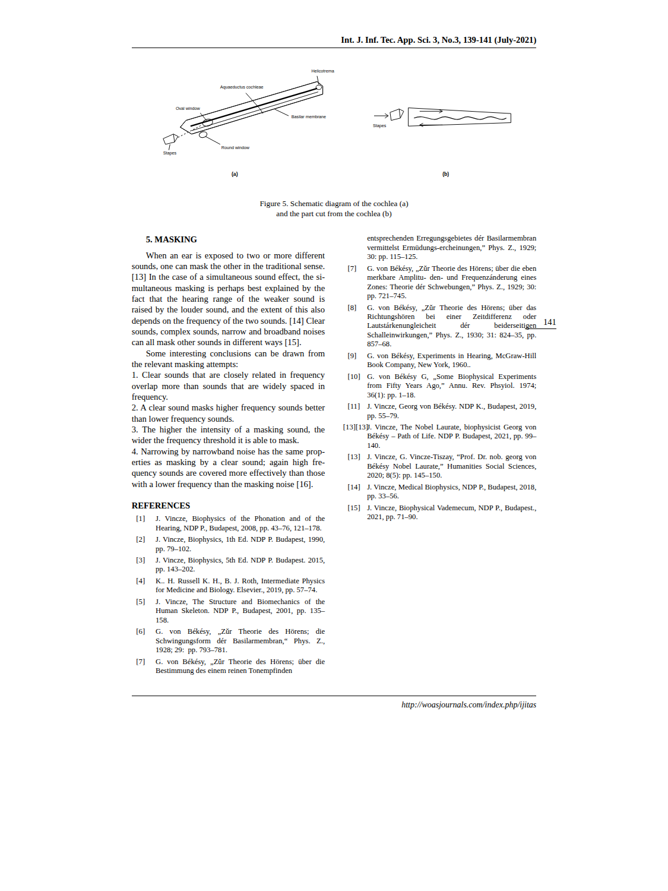Int. J. Inf. Tec. App. Sci. 3, No.3, 139-141 (July-2021)
Helicotrema Aquaeductus cochleae Oval window Basilar membrane Stapes Round window (a) Stapes (b)
Figure 5. Schematic diagram of the cochlea (a)
and the part cut from the cochlea (b)
141
5. MASKING
When an ear is exposed to two or more different sounds, one can mask the other in the traditional sense. [13] In the case of a simultaneous sound effect, the simultaneous masking is perhaps best explained by the fact that the hearing range of the weaker sound is raised by the louder sound, and the extent of this also depends on the frequency of the two sounds. [14] Clear sounds, complex sounds, narrow and broadband noises can all mask other sounds in different ways [15].
Some interesting conclusions can be drawn from the relevant masking attempts:
1. Clear sounds that are closely related in frequency overlap more than sounds that are widely spaced in frequency.
2. A clear sound masks higher frequency sounds better than lower frequency sounds.
3. The higher the intensity of a masking sound, the wider the frequency threshold it is able to mask.
4. Narrowing by narrowband noise has the same properties as masking by a clear sound; again high frequency sounds are covered more effectively than those with a lower frequency than the masking noise [16].
REFERENCES
J. Vincze, Biophysics of the Phonation and of the Hearing, NDP P., Budapest, 2008, pp. 43–76, 121–178.
J. Vincze, Biophysics, 1th Ed. NDP P. Budapest, 1990, pp. 79–102.
J. Vincze, Biophysics, 5th Ed. NDP P. Budapest. 2015, pp. 143–202.
K.. H. Russell K. H., B. J. Roth, Intermediate Physics for Medicine and Biology. Elsevier., 2019, pp. 57–74.
J. Vincze, The Structure and Biomechanics of the Human Skeleton. NDP P., Budapest, 2001, pp. 135–158.
G. von Békésy, „Zŭr Theorie des Hörens; die Schwingungsform dér Basilarmembran,“ Phys. Z., 1928; 29: pp. 793–781.
G. von Békésy, „Zŭr Theorie des Hörens; über die Bestimmung des einem reinen Tonempfinden
entsprechenden Erregungsgebietes dér Basilarmembran vermittelst Ermüdungs-ercheinungen,” Phys. Z., 1929; 30: pp. 115–125.
G. von Békésy, „Zŭr Theorie des Hörens; über die eben merkbare Amplitu- den- und Frequenzánderung eines Zones: Theorie dér Schwebungen,” Phys. Z., 1929; 30: pp. 721–745.
G. von Békésy, „Zŭr Theorie des Hörens; über das Richtungshören bei einer Zeitdifferenz oder Lautstárkenungleicheit dér beiderseitigen Schalleinwirkungen,” Phys. Z., 1930; 31: 824–35, pp. 857–68.
G. von Békésy, Experiments in Hearing, McGraw-Hill Book Company, New York, 1960..
G. von Békésy G, „Some Biophysical Experiments from Fifty Years Ago,” Annu. Rev. Phsyiol. 1974; 36(1): pp. 1–18.
J. Vincze, Georg von Békésy. NDP K., Budapest, 2019, pp. 55–79.
J. Vincze, The Nobel Laurate, biophysicist Georg von Békésy – Path of Life. NDP P. Budapest, 2021, pp. 99–140.
J. Vincze, G. Vincze-Tiszay, “Prof. Dr. nob. georg von Békésy Nobel Laurate,” Humanities Social Sciences, 2020; 8(5): pp. 145–150.
J. Vincze, Medical Biophysics, NDP P., Budapest, 2018, pp. 33–56.
J. Vincze, Biophysical Vademecum, NDP P., Budapest., 2021, pp. 71–90.
http://woasjournals.com/index.php/ijitas